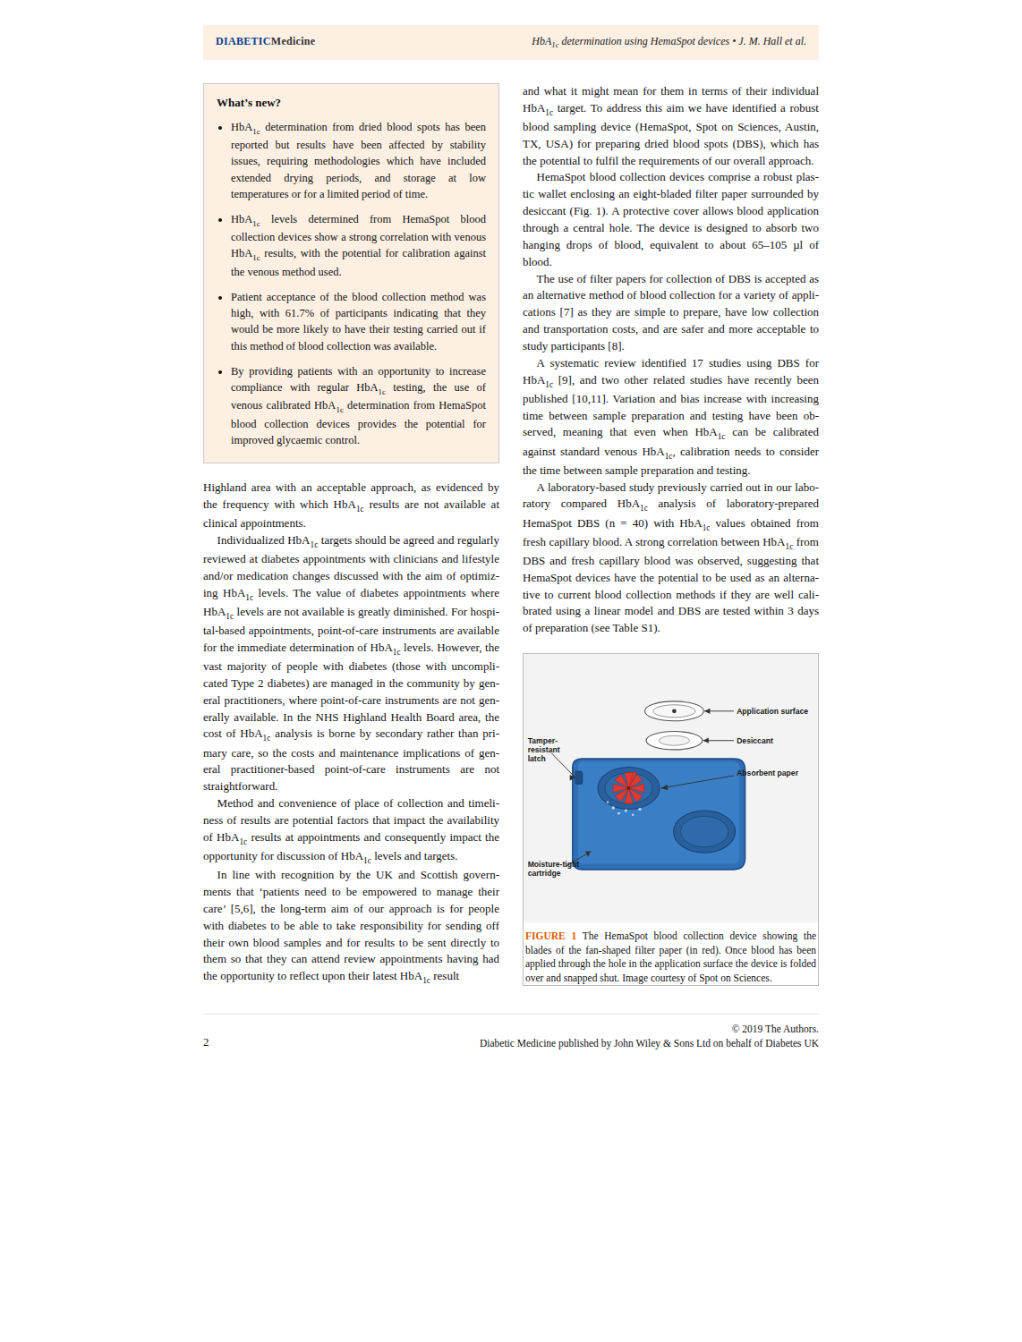DIABETIC Medicine
HbA1c determination using HemaSpot devices • J. M. Hall et al.
What’s new?
HbA1c determination from dried blood spots has been reported but results have been affected by stability issues, requiring methodologies which have included extended drying periods, and storage at low temperatures or for a limited period of time.
HbA1c levels determined from HemaSpot blood collection devices show a strong correlation with venous HbA1c results, with the potential for calibration against the venous method used.
Patient acceptance of the blood collection method was high, with 61.7% of participants indicating that they would be more likely to have their testing carried out if this method of blood collection was available.
By providing patients with an opportunity to increase compliance with regular HbA1c testing, the use of venous calibrated HbA1c determination from HemaSpot blood collection devices provides the potential for improved glycaemic control.
Highland area with an acceptable approach, as evidenced by the frequency with which HbA1c results are not available at clinical appointments.
Individualized HbA1c targets should be agreed and regularly reviewed at diabetes appointments with clinicians and lifestyle and/or medication changes discussed with the aim of optimizing HbA1c levels. The value of diabetes appointments where HbA1c levels are not available is greatly diminished. For hospital-based appointments, point-of-care instruments are available for the immediate determination of HbA1c levels. However, the vast majority of people with diabetes (those with uncomplicated Type 2 diabetes) are managed in the community by general practitioners, where point-of-care instruments are not generally available. In the NHS Highland Health Board area, the cost of HbA1c analysis is borne by secondary rather than primary care, so the costs and maintenance implications of general practitioner-based point-of-care instruments are not straightforward.
Method and convenience of place of collection and timeliness of results are potential factors that impact the availability of HbA1c results at appointments and consequently impact the opportunity for discussion of HbA1c levels and targets.
In line with recognition by the UK and Scottish governments that ‘patients need to be empowered to manage their care’ [5,6], the long-term aim of our approach is for people with diabetes to be able to take responsibility for sending off their own blood samples and for results to be sent directly to them so that they can attend review appointments having had the opportunity to reflect upon their latest HbA1c result
and what it might mean for them in terms of their individual HbA1c target. To address this aim we have identified a robust blood sampling device (HemaSpot, Spot on Sciences, Austin, TX, USA) for preparing dried blood spots (DBS), which has the potential to fulfil the requirements of our overall approach.
HemaSpot blood collection devices comprise a robust plastic wallet enclosing an eight-bladed filter paper surrounded by desiccant (Fig. 1). A protective cover allows blood application through a central hole. The device is designed to absorb two hanging drops of blood, equivalent to about 65–105 µl of blood.
The use of filter papers for collection of DBS is accepted as an alternative method of blood collection for a variety of applications [7] as they are simple to prepare, have low collection and transportation costs, and are safer and more acceptable to study participants [8].
A systematic review identified 17 studies using DBS for HbA1c [9], and two other related studies have recently been published [10,11]. Variation and bias increase with increasing time between sample preparation and testing have been observed, meaning that even when HbA1c can be calibrated against standard venous HbA1c, calibration needs to consider the time between sample preparation and testing.
A laboratory-based study previously carried out in our laboratory compared HbA1c analysis of laboratory-prepared HemaSpot DBS (n = 40) with HbA1c values obtained from fresh capillary blood. A strong correlation between HbA1c from DBS and fresh capillary blood was observed, suggesting that HemaSpot devices have the potential to be used as an alternative to current blood collection methods if they are well calibrated using a linear model and DBS are tested within 3 days of preparation (see Table S1).
Application surface Desiccant Absorbent paper Tamper- resistant latch Moisture-tight cartridge
FIGURE 1 The HemaSpot blood collection device showing the blades of the fan-shaped filter paper (in red). Once blood has been applied through the hole in the application surface the device is folded over and snapped shut. Image courtesy of Spot on Sciences.
2
© 2019 The Authors.
Diabetic Medicine published by John Wiley & Sons Ltd on behalf of Diabetes UK